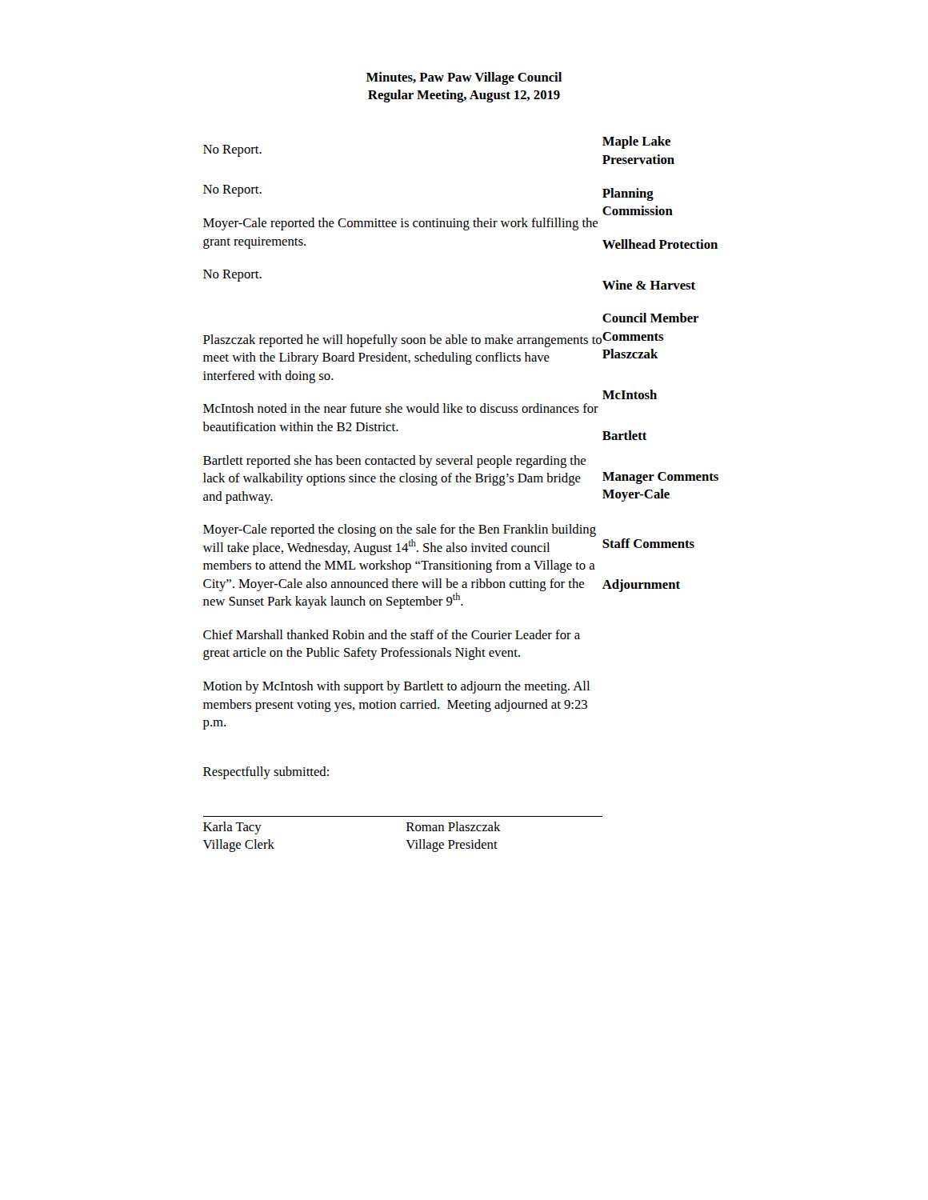Minutes, Paw Paw Village Council Regular Meeting, August 12, 2019
| No Report. No Report. Moyer-Cale reported the Committee is continuing their work fulfilling the grant requirements. No Report. Plaszczak reported he will hopefully soon be able to make arrangements to meet with the Library Board President, scheduling conflicts have interfered with doing so. McIntosh noted in the near future she would like to discuss ordinances for beautification within the B2 District. Bartlett reported she has been contacted by several people regarding the lack of walkability options since the closing of the Brigg’s Dam bridge and pathway. Moyer-Cale reported the closing on the sale for the Ben Franklin building will take place, Wednesday, August 14 th . She also invited council members to attend the MML workshop “Transitioning from a Village to a City”. Moyer-Cale also announced there will be a ribbon cutting for the new Sunset Park kayak launch on September 9 th . Chief Marshall thanked Robin and the staff of the Courier Leader for a great article on the Public Safety Professionals Night event. Motion by McIntosh with support by Bartlett to adjourn the meeting. All members present voting yes, motion carried. Meeting adjourned at 9:23 p.m. Respectfully submitted: / Karla Tacy Village Clerk / Roman Plaszczak Village President / | Maple Lake Preservation Planning Commission Wellhead Protection Wine & Harvest Council Member Comments Plaszczak McIntosh Bartlett Manager Comments Moyer-Cale Staff Comments Adjournment |